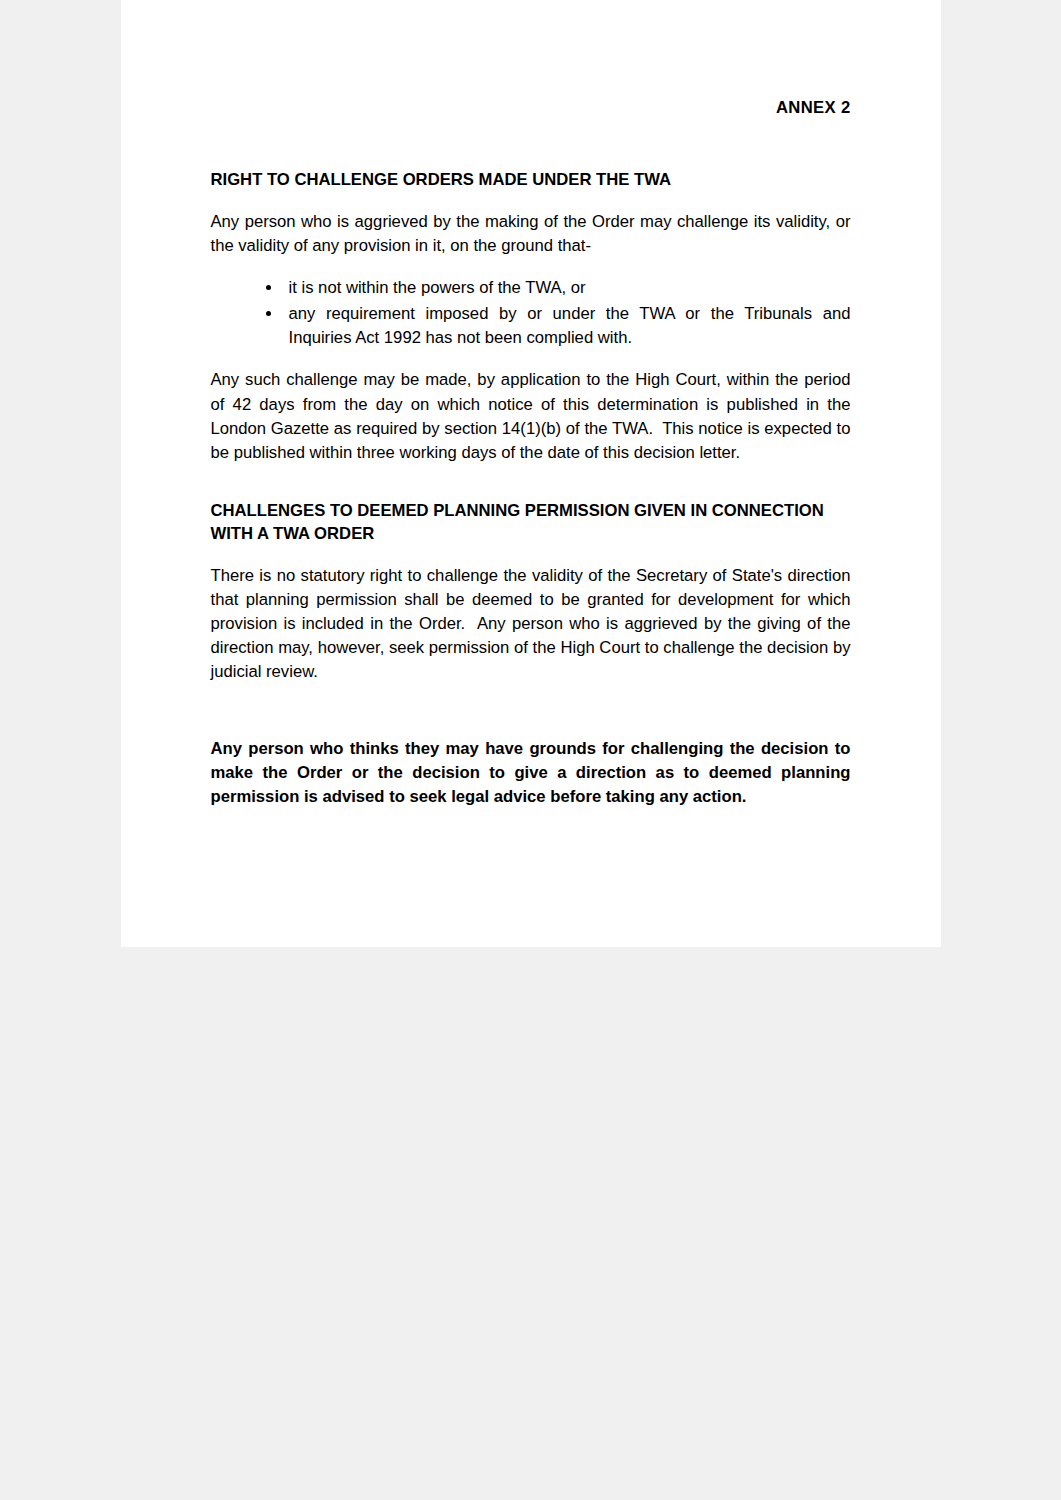ANNEX 2
RIGHT TO CHALLENGE ORDERS MADE UNDER THE TWA
Any person who is aggrieved by the making of the Order may challenge its validity, or the validity of any provision in it, on the ground that-
it is not within the powers of the TWA, or
any requirement imposed by or under the TWA or the Tribunals and Inquiries Act 1992 has not been complied with.
Any such challenge may be made, by application to the High Court, within the period of 42 days from the day on which notice of this determination is published in the London Gazette as required by section 14(1)(b) of the TWA. This notice is expected to be published within three working days of the date of this decision letter.
CHALLENGES TO DEEMED PLANNING PERMISSION GIVEN IN CONNECTION WITH A TWA ORDER
There is no statutory right to challenge the validity of the Secretary of State's direction that planning permission shall be deemed to be granted for development for which provision is included in the Order. Any person who is aggrieved by the giving of the direction may, however, seek permission of the High Court to challenge the decision by judicial review.
Any person who thinks they may have grounds for challenging the decision to make the Order or the decision to give a direction as to deemed planning permission is advised to seek legal advice before taking any action.